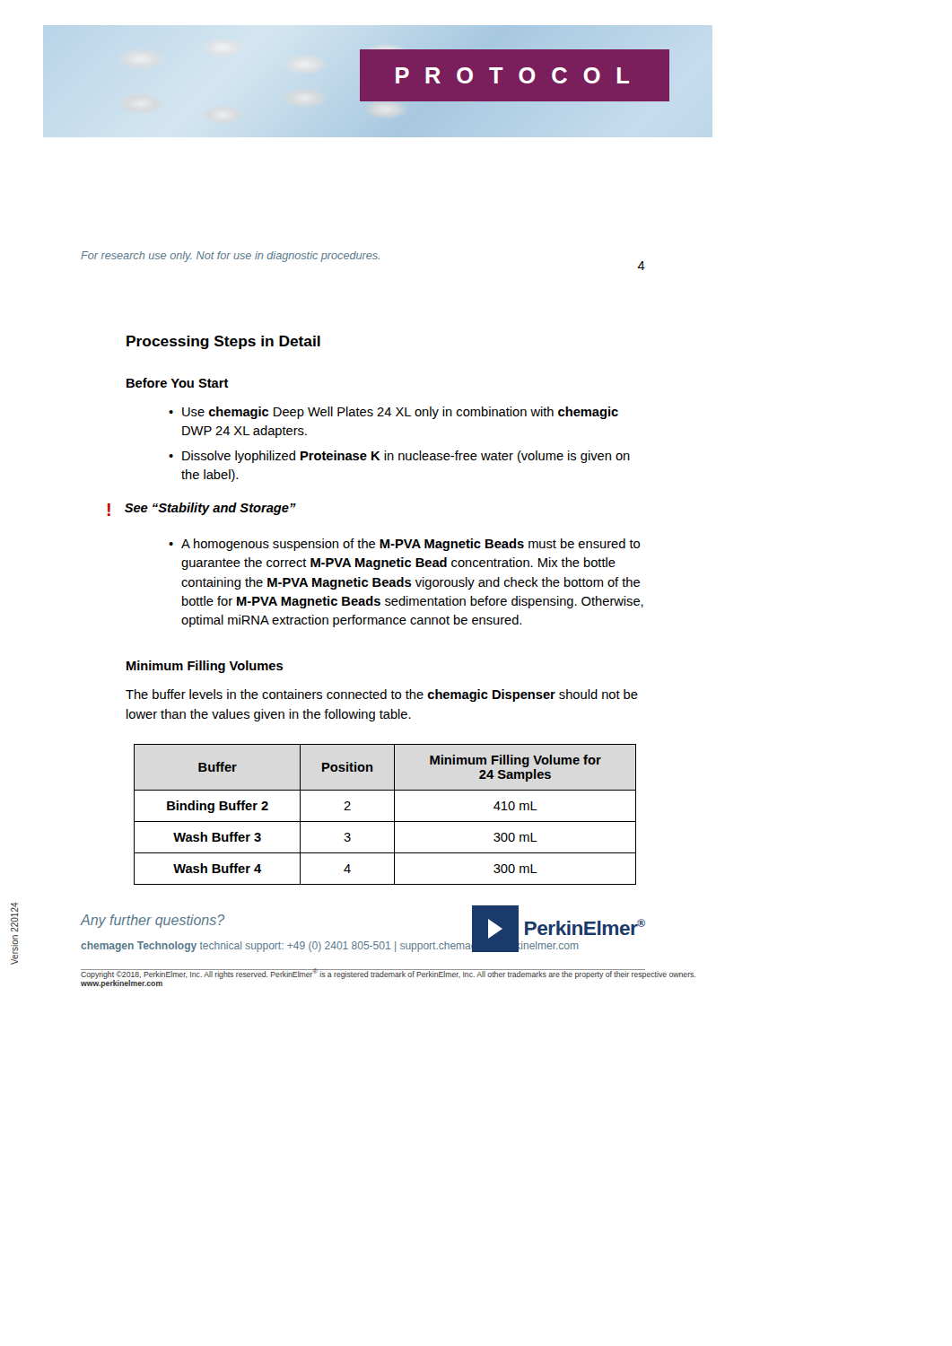P R O T O C O L
For research use only. Not for use in diagnostic procedures.
4
Processing Steps in Detail
Before You Start
Use chemagic Deep Well Plates 24 XL only in combination with chemagic DWP 24 XL adapters.
Dissolve lyophilized Proteinase K in nuclease-free water (volume is given on the label).
! See “Stability and Storage”
A homogenous suspension of the M-PVA Magnetic Beads must be ensured to guarantee the correct M-PVA Magnetic Bead concentration. Mix the bottle containing the M-PVA Magnetic Beads vigorously and check the bottom of the bottle for M-PVA Magnetic Beads sedimentation before dispensing. Otherwise, optimal miRNA extraction performance cannot be ensured.
Minimum Filling Volumes
The buffer levels in the containers connected to the chemagic Dispenser should not be lower than the values given in the following table.
| Buffer | Position | Minimum Filling Volume for 24 Samples |
| --- | --- | --- |
| Binding Buffer 2 | 2 | 410 mL |
| Wash Buffer 3 | 3 | 300 mL |
| Wash Buffer 4 | 4 | 300 mL |
Version 220124
Any further questions?
chemagen Technology technical support: +49 (0) 2401 805-501 | support.chemagen@perkinelmer.com
PerkinElmer®
Copyright ©2018, PerkinElmer, Inc. All rights reserved. PerkinElmer® is a registered trademark of PerkinElmer, Inc. All other trademarks are the property of their respective owners. www.perkinelmer.com